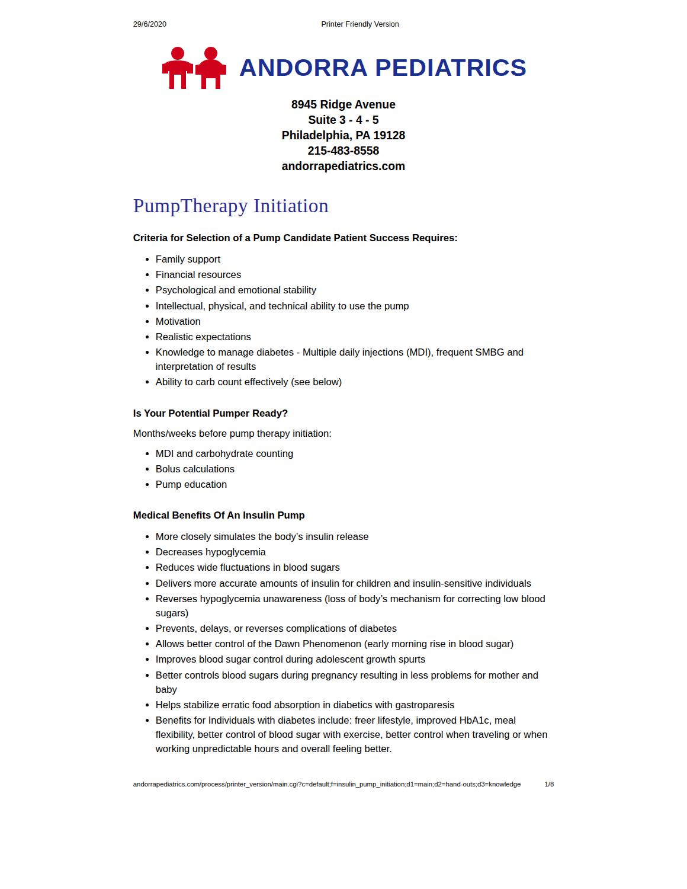29/6/2020
Printer Friendly Version
ANDORRA PEDIATRICS
8945 Ridge Avenue
Suite 3 - 4 - 5
Philadelphia, PA 19128
215-483-8558
andorrapediatrics.com
PumpTherapy Initiation
Criteria for Selection of a Pump Candidate Patient Success Requires:
Family support
Financial resources
Psychological and emotional stability
Intellectual, physical, and technical ability to use the pump
Motivation
Realistic expectations
Knowledge to manage diabetes - Multiple daily injections (MDI), frequent SMBG and interpretation of results
Ability to carb count effectively (see below)
Is Your Potential Pumper Ready?
Months/weeks before pump therapy initiation:
MDI and carbohydrate counting
Bolus calculations
Pump education
Medical Benefits Of An Insulin Pump
More closely simulates the body’s insulin release
Decreases hypoglycemia
Reduces wide fluctuations in blood sugars
Delivers more accurate amounts of insulin for children and insulin-sensitive individuals
Reverses hypoglycemia unawareness (loss of body’s mechanism for correcting low blood sugars)
Prevents, delays, or reverses complications of diabetes
Allows better control of the Dawn Phenomenon (early morning rise in blood sugar)
Improves blood sugar control during adolescent growth spurts
Better controls blood sugars during pregnancy resulting in less problems for mother and baby
Helps stabilize erratic food absorption in diabetics with gastroparesis
Benefits for Individuals with diabetes include: freer lifestyle, improved HbA1c, meal flexibility, better control of blood sugar with exercise, better control when traveling or when working unpredictable hours and overall feeling better.
andorrapediatrics.com/process/printer_version/main.cgi?c=default;f=insulin_pump_initiation;d1=main;d2=hand-outs;d3=knowledge
1/8